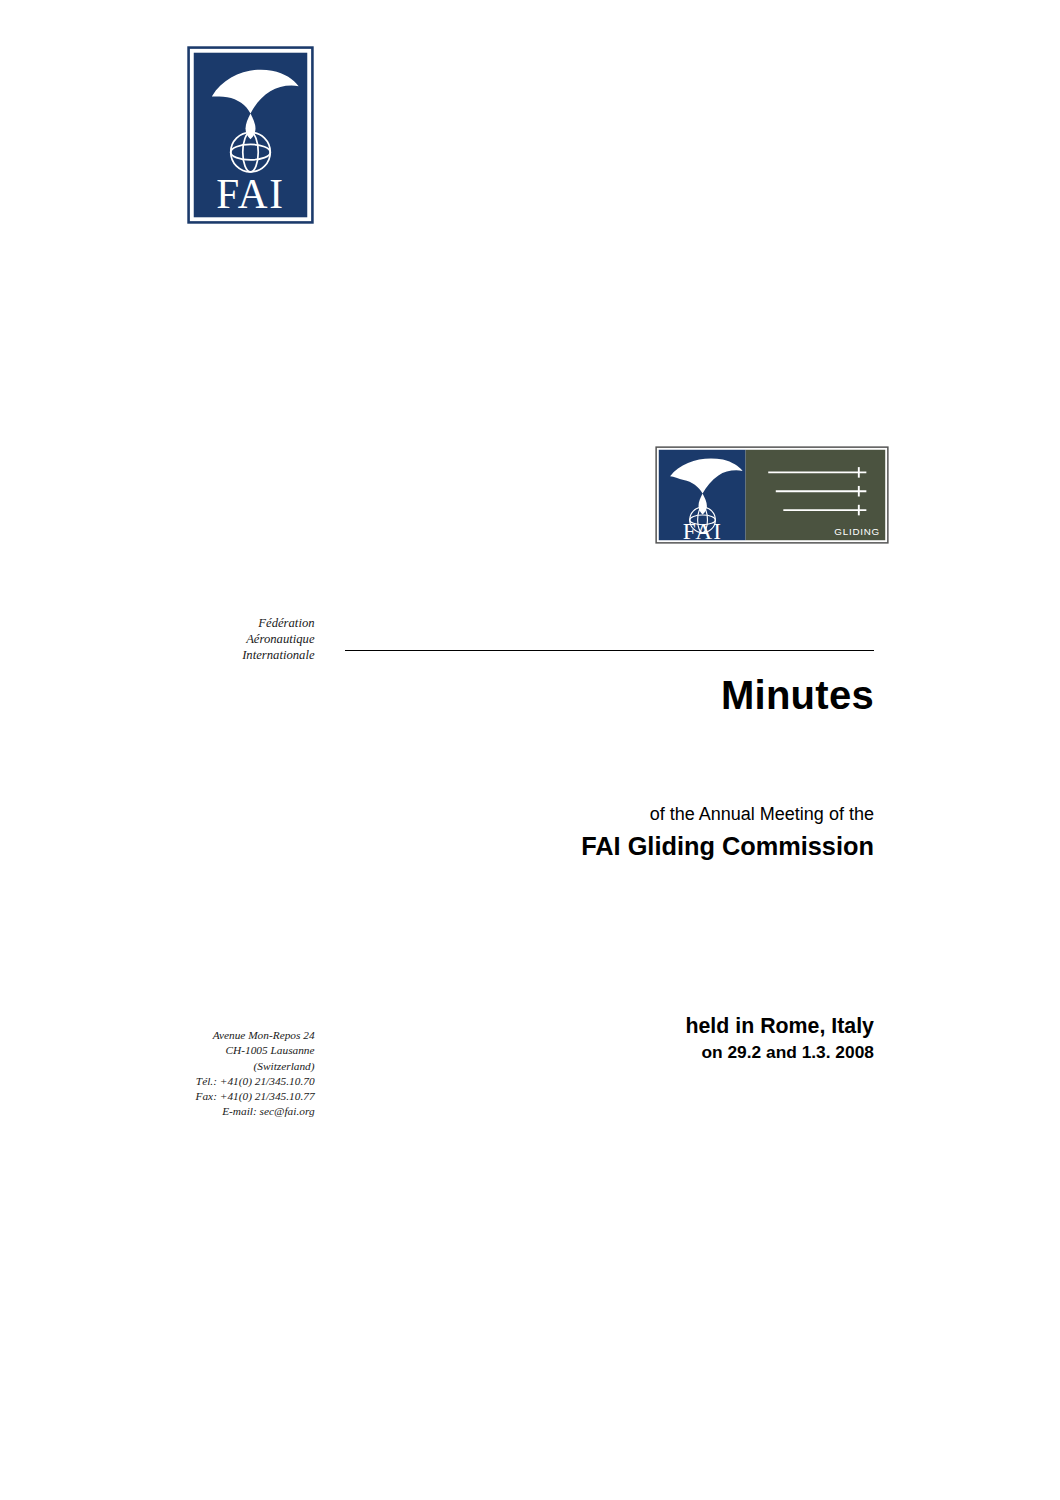Fédération
Aéronautique
Internationale
Minutes
of the Annual Meeting of the
FAI Gliding Commission
held in Rome, Italy
on 29.2 and 1.3. 2008
Avenue Mon-Repos 24
CH-1005 Lausanne
(Switzerland)
Tél.: +41(0) 21/345.10.70
Fax: +41(0) 21/345.10.77
E-mail: sec@fai.org
Web: www.fai.org